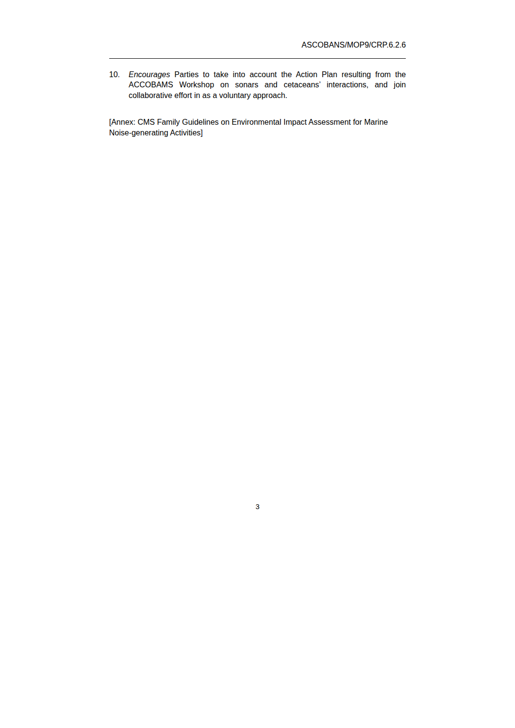ASCOBANS/MOP9/CRP.6.2.6
10.
Encourages Parties to take into account the Action Plan resulting from the ACCOBAMS Workshop on sonars and cetaceans’ interactions, and join collaborative effort in as a voluntary approach.
[Annex: CMS Family Guidelines on Environmental Impact Assessment for Marine Noise-generating Activities]
3